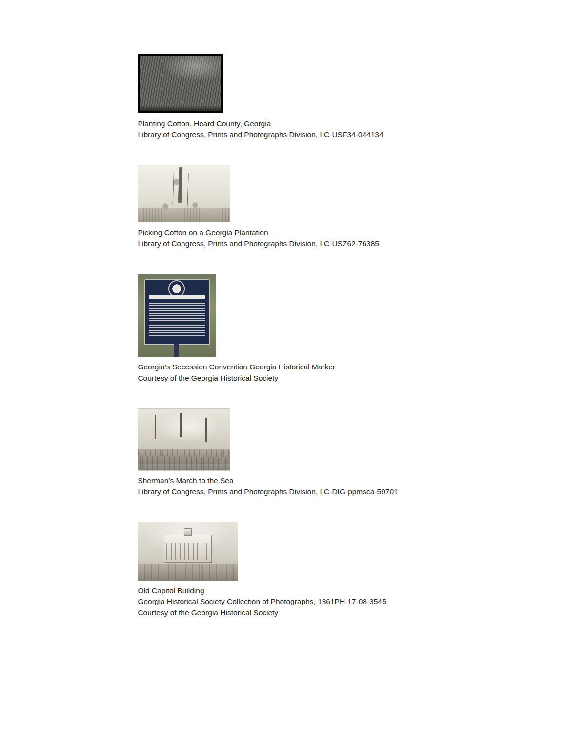Planting Cotton. Heard County, Georgia Library of Congress, Prints and Photographs Division, LC-USF34-044134
Picking Cotton on a Georgia Plantation Library of Congress, Prints and Photographs Division, LC-USZ62-76385
Georgia’s Secession Convention Georgia Historical Marker Courtesy of the Georgia Historical Society
Sherman’s March to the Sea Library of Congress, Prints and Photographs Division, LC-DIG-ppmsca-59701
Old Capitol Building Georgia Historical Society Collection of Photographs, 1361PH-17-08-3545 Courtesy of the Georgia Historical Society